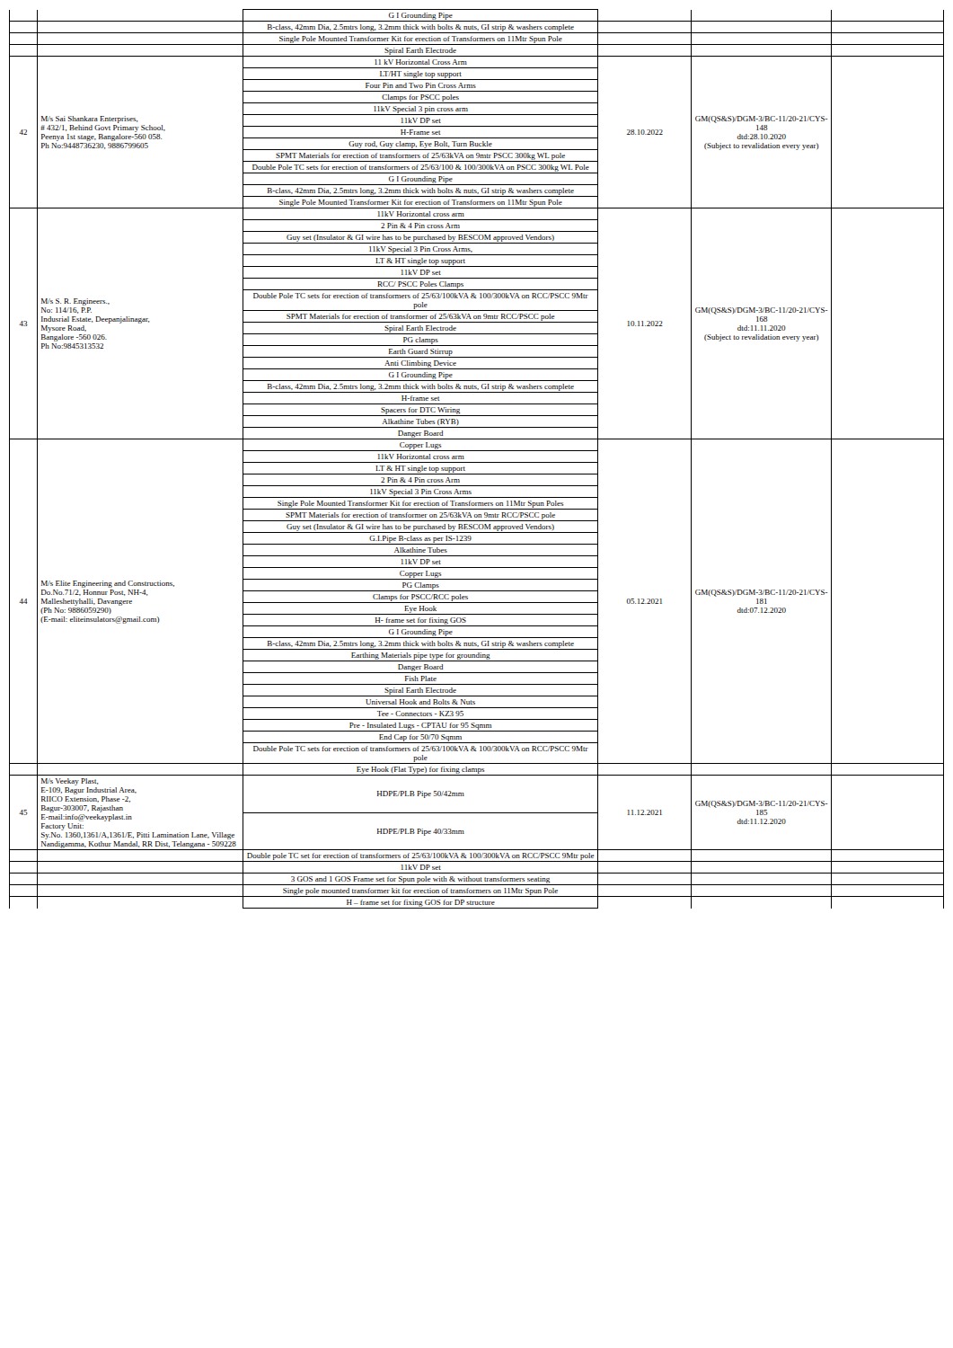| | | G I Grounding Pipe | | | |
| | | B-class, 42mm Dia, 2.5mtrs long, 3.2mm thick with bolts & nuts, GI strip & washers complete | | | |
| | | Single Pole Mounted Transformer Kit for erection of Transformers on 11Mtr Spun Pole | | | |
| | | Spiral Earth Electrode | | | |
| 42 | M/s Sai Shankara Enterprises, # 432/1, Behind Govt Primary School, Peenya 1st stage, Bangalore-560 058. Ph No:9448736230, 9886799605 | 11 kV Horizontal Cross Arm | 28.10.2022 | GM(QS&S)/DGM-3/BC-11/20-21/CYS-148 dtd:28.10.2020 (Subject to revalidation every year) | |
| LT/HT single top support |
| Four Pin and Two Pin Cross Arms |
| Clamps for PSCC poles |
| 11kV Special 3 pin cross arm |
| 11kV DP set |
| H-Frame set |
| Guy rod, Guy clamp, Eye Bolt, Turn Buckle |
| SPMT Materials for erection of transformers of 25/63kVA on 9mtr PSCC 300kg WL pole |
| Double Pole TC sets for erection of transformers of 25/63/100 & 100/300kVA on PSCC 300kg WL Pole |
| G I Grounding Pipe |
| B-class, 42mm Dia, 2.5mtrs long, 3.2mm thick with bolts & nuts, GI strip & washers complete |
| Single Pole Mounted Transformer Kit for erection of Transformers on 11Mtr Spun Pole |
| 43 | M/s S. R. Engineers., No: 114/16, P.P. Indusrial Estate, Deepanjalinagar, Mysore Road, Bangalore -560 026. Ph No:9845313532 | 11kV Horizontal cross arm | 10.11.2022 | GM(QS&S)/DGM-3/BC-11/20-21/CYS-168 dtd:11.11.2020 (Subject to revalidation every year) | |
| 2 Pin & 4 Pin cross Arm |
| Guy set (Insulator & GI wire has to be purchased by BESCOM approved Vendors) |
| 11kV Special 3 Pin Cross Arms, |
| LT & HT single top support |
| 11kV DP set |
| RCC/ PSCC Poles Clamps |
| Double Pole TC sets for erection of transformers of 25/63/100kVA & 100/300kVA on RCC/PSCC 9Mtr pole |
| SPMT Materials for erection of transformer of 25/63kVA on 9mtr RCC/PSCC pole |
| Spiral Earth Electrode |
| PG clamps |
| Earth Guard Stirrup |
| Anti Climbing Device |
| G I Grounding Pipe |
| B-class, 42mm Dia, 2.5mtrs long, 3.2mm thick with bolts & nuts, GI strip & washers complete |
| H-frame set |
| Spacers for DTC Wiring |
| Alkathine Tubes (RYB) |
| Danger Board |
| 44 | M/s Elite Engineering and Constructions, Do.No.71/2, Honnur Post, NH-4, Malleshettyhalli, Davangere (Ph No: 9886059290) (E-mail: eliteinsulators@gmail.com) | Copper Lugs | 05.12.2021 | GM(QS&S)/DGM-3/BC-11/20-21/CYS-181 dtd:07.12.2020 | |
| 11kV Horizontal cross arm |
| LT & HT single top support |
| 2 Pin & 4 Pin cross Arm |
| 11kV Special 3 Pin Cross Arms |
| Single Pole Mounted Transformer Kit for erection of Transformers on 11Mtr Spun Poles |
| SPMT Materials for erection of transformer on 25/63kVA on 9mtr RCC/PSCC pole |
| Guy set (Insulator & GI wire has to be purchased by BESCOM approved Vendors) |
| G.I.Pipe B-class as per IS-1239 |
| Alkathine Tubes |
| 11kV DP set |
| Copper Lugs |
| PG Clamps |
| Clamps for PSCC/RCC poles |
| Eye Hook |
| H- frame set for fixing GOS |
| G I Grounding Pipe |
| B-class, 42mm Dia, 2.5mtrs long, 3.2mm thick with bolts & nuts, GI strip & washers complete |
| Earthing Materials pipe type for grounding |
| Danger Board |
| Fish Plate |
| Spiral Earth Electrode |
| Universal Hook and Bolts & Nuts |
| Tee - Connectors - KZ3 95 |
| Pre - Insulated Lugs - CPTAU for 95 Sqmm |
| End Cap for 50/70 Sqmm |
| Double Pole TC sets for erection of transformers of 25/63/100kVA & 100/300kVA on RCC/PSCC 9Mtr pole |
| | | Eye Hook (Flat Type) for fixing clamps | | | |
| 45 | M/s Veekay Plast, E-109, Bagur Industrial Area, RIICO Extension, Phase -2, Bagur-303007, Rajasthan E-mail:info@veekayplast.in Factory Unit: Sy.No. 1360,1361/A,1361/E, Pitti Lamination Lane, Village Nandigamma, Kothur Mandal, RR Dist, Telangana - 509228 | HDPE/PLB Pipe 50/42mm | 11.12.2021 | GM(QS&S)/DGM-3/BC-11/20-21/CYS-185 dtd:11.12.2020 | |
| HDPE/PLB Pipe 40/33mm |
| | | Double pole TC set for erection of transformers of 25/63/100kVA & 100/300kVA on RCC/PSCC 9Mtr pole | | | |
| | | 11kV DP set | | | |
| | | 3 GOS and 1 GOS Frame set for Spun pole with & without transformers seating | | | |
| | | Single pole mounted transformer kit for erection of transformers on 11Mtr Spun Pole | | | |
| | | H – frame set for fixing GOS for DP structure | | | |